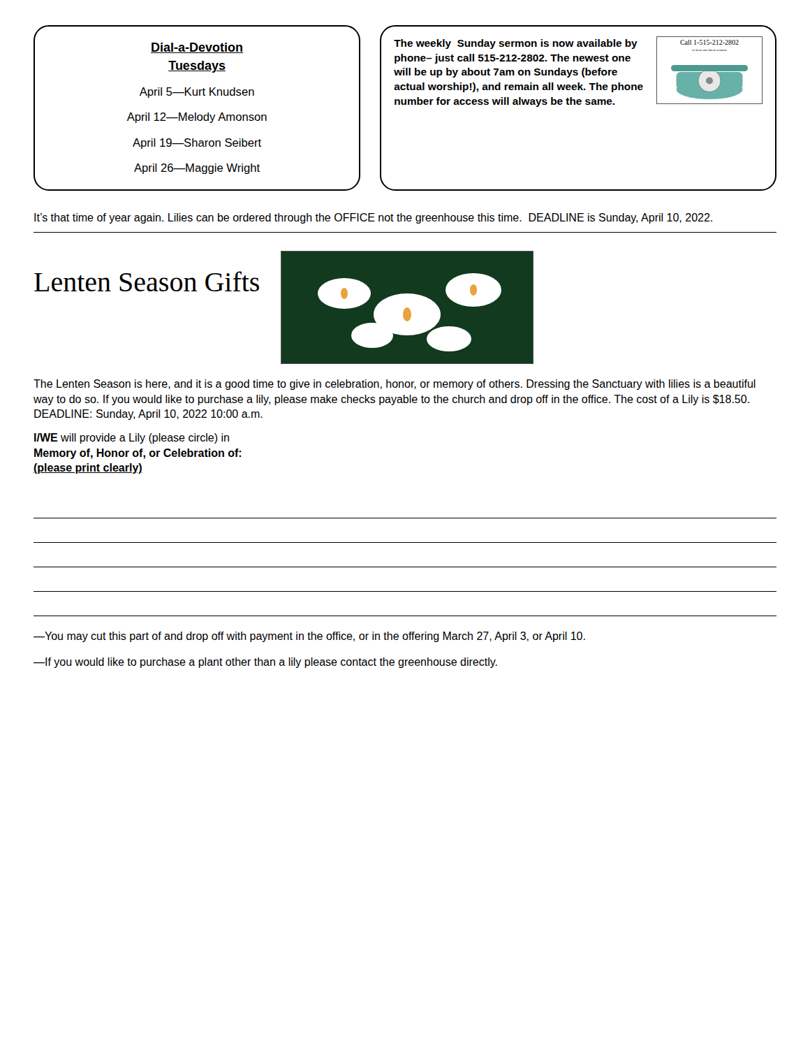Dial-a-Devotion
Tuesdays
April 5—Kurt Knudsen
April 12—Melody Amonson
April 19—Sharon Seibert
April 26—Maggie Wright
The weekly Sunday sermon is now available by phone– just call 515-212-2802. The newest one will be up by about 7am on Sundays (before actual worship!), and remain all week. The phone number for access will always be the same.
It’s that time of year again. Lilies can be ordered through the OFFICE not the greenhouse this time. DEADLINE is Sunday, April 10, 2022.
Lenten Season Gifts
The Lenten Season is here, and it is a good time to give in celebration, honor, or memory of others. Dressing the Sanctuary with lilies is a beautiful way to do so. If you would like to purchase a lily, please make checks payable to the church and drop off in the office. The cost of a Lily is $18.50.
DEADLINE: Sunday, April 10, 2022 10:00 a.m.
I/WE will provide a Lily (please circle) in
Memory of, Honor of, or Celebration of:
(please print clearly)
—You may cut this part of and drop off with payment in the office, or in the offering March 27, April 3, or April 10.
—If you would like to purchase a plant other than a lily please contact the greenhouse directly.